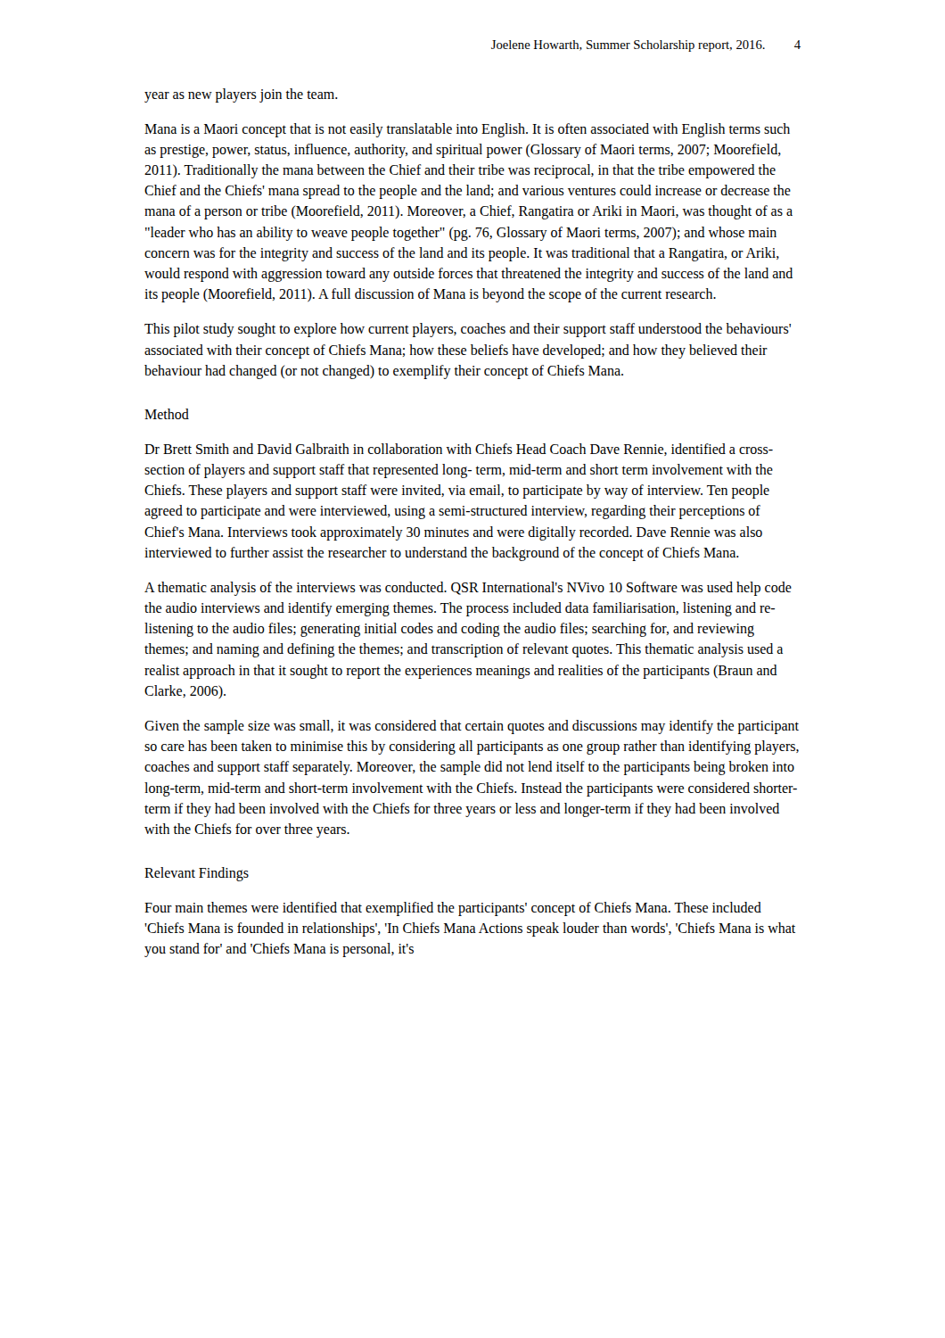Joelene Howarth, Summer Scholarship report, 2016.4
year as new players join the team.
Mana is a Maori concept that is not easily translatable into English. It is often associated with English terms such as prestige, power, status, influence, authority, and spiritual power (Glossary of Maori terms, 2007; Moorefield, 2011). Traditionally the mana between the Chief and their tribe was reciprocal, in that the tribe empowered the Chief and the Chiefs' mana spread to the people and the land; and various ventures could increase or decrease the mana of a person or tribe (Moorefield, 2011). Moreover, a Chief, Rangatira or Ariki in Maori, was thought of as a "leader who has an ability to weave people together" (pg. 76, Glossary of Maori terms, 2007); and whose main concern was for the integrity and success of the land and its people. It was traditional that a Rangatira, or Ariki, would respond with aggression toward any outside forces that threatened the integrity and success of the land and its people (Moorefield, 2011). A full discussion of Mana is beyond the scope of the current research.
This pilot study sought to explore how current players, coaches and their support staff understood the behaviours' associated with their concept of Chiefs Mana; how these beliefs have developed; and how they believed their behaviour had changed (or not changed) to exemplify their concept of Chiefs Mana.
Method
Dr Brett Smith and David Galbraith in collaboration with Chiefs Head Coach Dave Rennie, identified a cross-section of players and support staff that represented long- term, mid-term and short term involvement with the Chiefs. These players and support staff were invited, via email, to participate by way of interview. Ten people agreed to participate and were interviewed, using a semi-structured interview, regarding their perceptions of Chief's Mana. Interviews took approximately 30 minutes and were digitally recorded. Dave Rennie was also interviewed to further assist the researcher to understand the background of the concept of Chiefs Mana.
A thematic analysis of the interviews was conducted. QSR International's NVivo 10 Software was used help code the audio interviews and identify emerging themes. The process included data familiarisation, listening and re-listening to the audio files; generating initial codes and coding the audio files; searching for, and reviewing themes; and naming and defining the themes; and transcription of relevant quotes. This thematic analysis used a realist approach in that it sought to report the experiences meanings and realities of the participants (Braun and Clarke, 2006).
Given the sample size was small, it was considered that certain quotes and discussions may identify the participant so care has been taken to minimise this by considering all participants as one group rather than identifying players, coaches and support staff separately. Moreover, the sample did not lend itself to the participants being broken into long-term, mid-term and short-term involvement with the Chiefs. Instead the participants were considered shorter-term if they had been involved with the Chiefs for three years or less and longer-term if they had been involved with the Chiefs for over three years.
Relevant Findings
Four main themes were identified that exemplified the participants' concept of Chiefs Mana. These included 'Chiefs Mana is founded in relationships', 'In Chiefs Mana Actions speak louder than words', 'Chiefs Mana is what you stand for' and 'Chiefs Mana is personal, it's